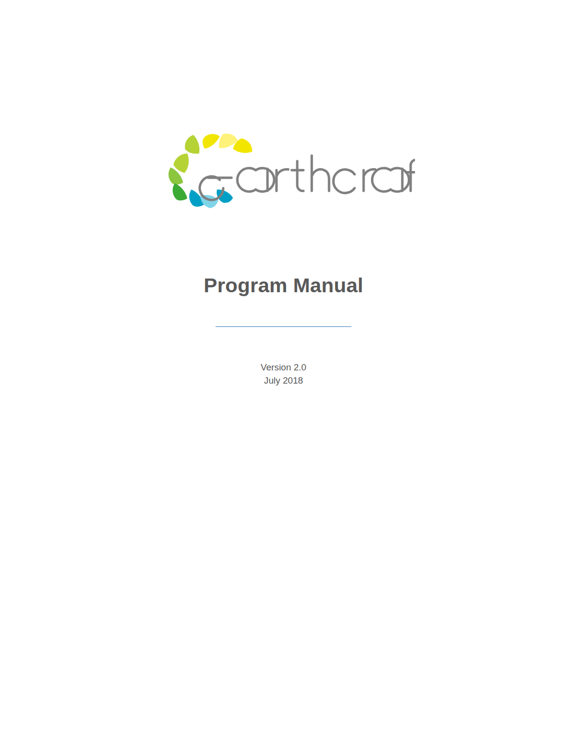Program Manual
Version 2.0
July 2018